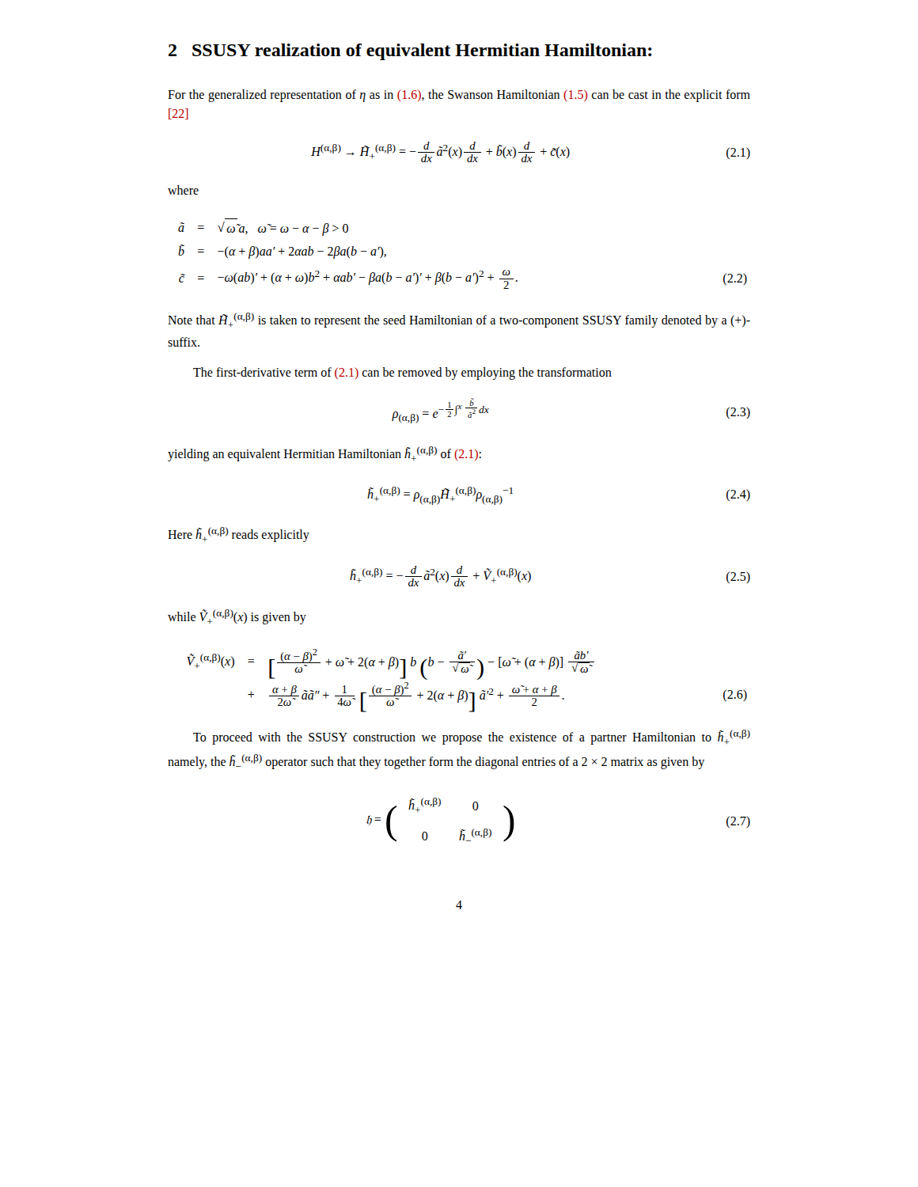2 SSUSY realization of equivalent Hermitian Hamiltonian:
For the generalized representation of η as in (1.6), the Swanson Hamiltonian (1.5) can be cast in the explicit form [22]
H(α,β) → H̃+(α,β) = −ddx ã2(x)ddx + b̃(x)ddx + c̃(x)
(2.1)
where
| ã | = | ω̃ a , ω̃ = ω − α − β > 0 | |
| b̃ | = | −( α + β ) aa′ + 2 αab − 2 βa ( b − a′ ), | |
| c̃ | = | − ω ( ab ) ′ + ( α + ω ) b 2 + αab′ − βa ( b − a′ ) ′ + β ( b − a′ ) 2 + ω 2 . | (2.2) |
Note that H̃+(α,β) is taken to represent the seed Hamiltonian of a two-component SSUSY family denoted by a (+)-suffix.
The first-derivative term of (2.1) can be removed by employing the transformation
ρ(α,β) = e−12∫x b̃ã2 dx
(2.3)
yielding an equivalent Hermitian Hamiltonian h̃+(α,β) of (2.1):
h̃+(α,β) = ρ(α,β)H̃+(α,β)ρ(α,β)−1
(2.4)
Here h̃+(α,β) reads explicitly
h̃+(α,β) = −ddx ã2(x)ddx + Ṽ+(α,β)(x)
(2.5)
while Ṽ+(α,β)(x) is given by
| Ṽ + (α,β) ( x ) | = | [ ( α − β ) 2 ω̃ + ω̃ + 2( α + β ) ] b ( b − ã′ ω̃ ) − [ ω̃ + ( α + β )] ãb′ ω̃ | |
| | + | α + β 2 ω̃ ãã″ + 1 4 ω̃ [ ( α − β ) 2 ω̃ + 2( α + β ) ] ã′ 2 + ω̃ + α + β 2 . | (2.6) |
To proceed with the SSUSY construction we propose the existence of a partner Hamiltonian to h̃+(α,β) namely, the h̃−(α,β) operator such that they together form the diagonal entries of a 2 × 2 matrix as given by
𝔥 = (
| h̃ + (α,β) | 0 |
| 0 | h̃ − (α,β) |
)
(2.7)
4